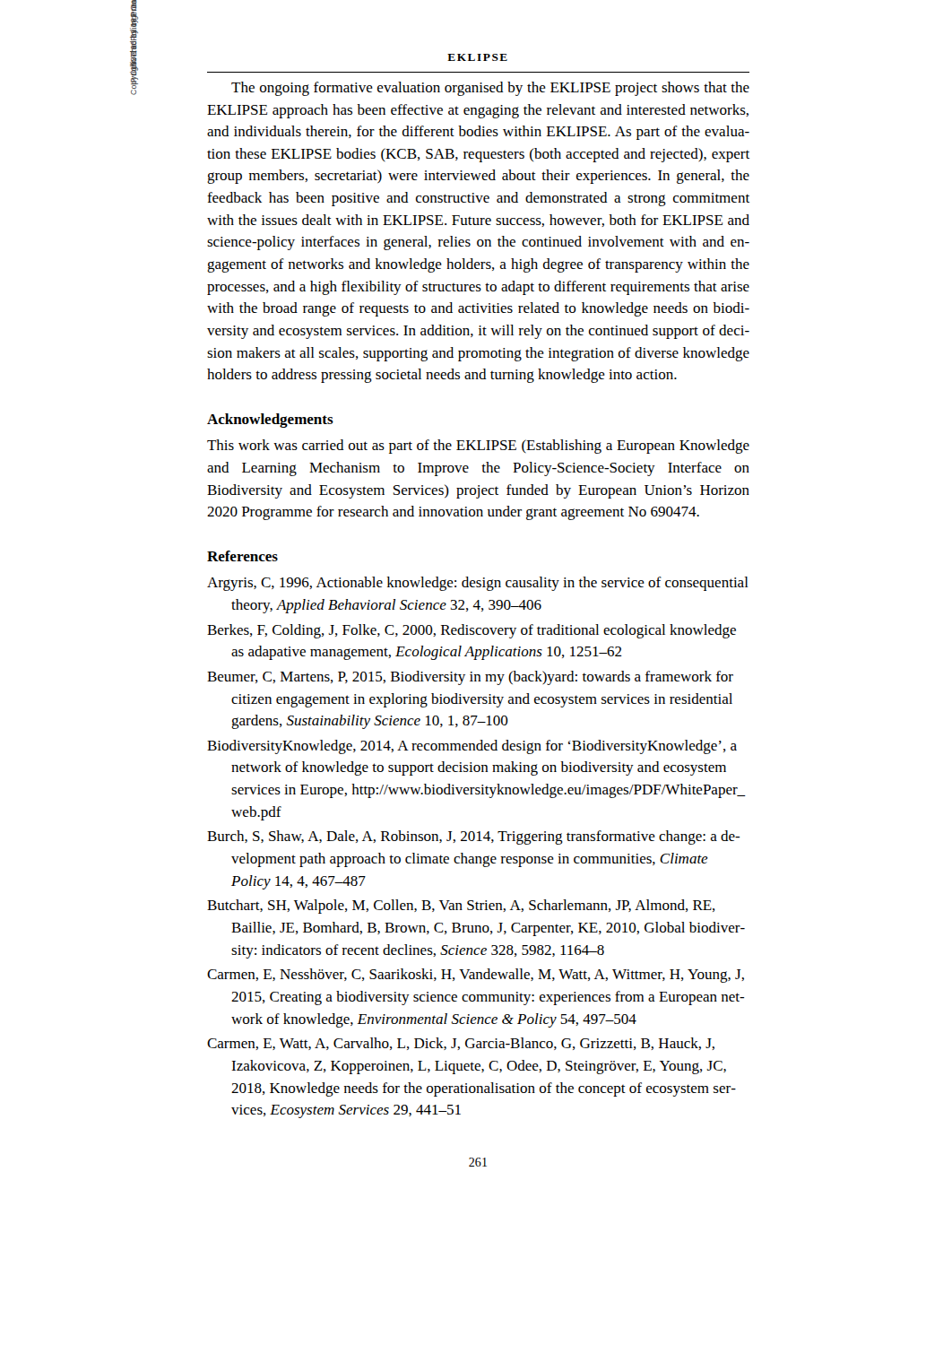Delivered by Ingenta IP : 193.166.21.102 On: Wed, 23 Feb 2022 12:04:27 Copyright The Policy Press
EKLIPSE
The ongoing formative evaluation organised by the EKLIPSE project shows that the EKLIPSE approach has been effective at engaging the relevant and interested networks, and individuals therein, for the different bodies within EKLIPSE. As part of the evaluation these EKLIPSE bodies (KCB, SAB, requesters (both accepted and rejected), expert group members, secretariat) were interviewed about their experiences. In general, the feedback has been positive and constructive and demonstrated a strong commitment with the issues dealt with in EKLIPSE. Future success, however, both for EKLIPSE and science-policy interfaces in general, relies on the continued involvement with and engagement of networks and knowledge holders, a high degree of transparency within the processes, and a high flexibility of structures to adapt to different requirements that arise with the broad range of requests to and activities related to knowledge needs on biodiversity and ecosystem services. In addition, it will rely on the continued support of decision makers at all scales, supporting and promoting the integration of diverse knowledge holders to address pressing societal needs and turning knowledge into action.
Acknowledgements
This work was carried out as part of the EKLIPSE (Establishing a European Knowledge and Learning Mechanism to Improve the Policy-Science-Society Interface on Biodiversity and Ecosystem Services) project funded by European Union’s Horizon 2020 Programme for research and innovation under grant agreement No 690474.
References
Argyris, C, 1996, Actionable knowledge: design causality in the service of consequential theory, Applied Behavioral Science 32, 4, 390–406
Berkes, F, Colding, J, Folke, C, 2000, Rediscovery of traditional ecological knowledge as adapative management, Ecological Applications 10, 1251–62
Beumer, C, Martens, P, 2015, Biodiversity in my (back)yard: towards a framework for citizen engagement in exploring biodiversity and ecosystem services in residential gardens, Sustainability Science 10, 1, 87–100
BiodiversityKnowledge, 2014, A recommended design for ‘BiodiversityKnowledge’, a network of knowledge to support decision making on biodiversity and ecosystem services in Europe, http://www.biodiversityknowledge.eu/images/PDF/WhitePaper_web.pdf
Burch, S, Shaw, A, Dale, A, Robinson, J, 2014, Triggering transformative change: a development path approach to climate change response in communities, Climate Policy 14, 4, 467–487
Butchart, SH, Walpole, M, Collen, B, Van Strien, A, Scharlemann, JP, Almond, RE, Baillie, JE, Bomhard, B, Brown, C, Bruno, J, Carpenter, KE, 2010, Global biodiversity: indicators of recent declines, Science 328, 5982, 1164–8
Carmen, E, Nesshöver, C, Saarikoski, H, Vandewalle, M, Watt, A, Wittmer, H, Young, J, 2015, Creating a biodiversity science community: experiences from a European network of knowledge, Environmental Science & Policy 54, 497–504
Carmen, E, Watt, A, Carvalho, L, Dick, J, Garcia-Blanco, G, Grizzetti, B, Hauck, J, Izakovicova, Z, Kopperoinen, L, Liquete, C, Odee, D, Steingröver, E, Young, JC, 2018, Knowledge needs for the operationalisation of the concept of ecosystem services, Ecosystem Services 29, 441–51
261